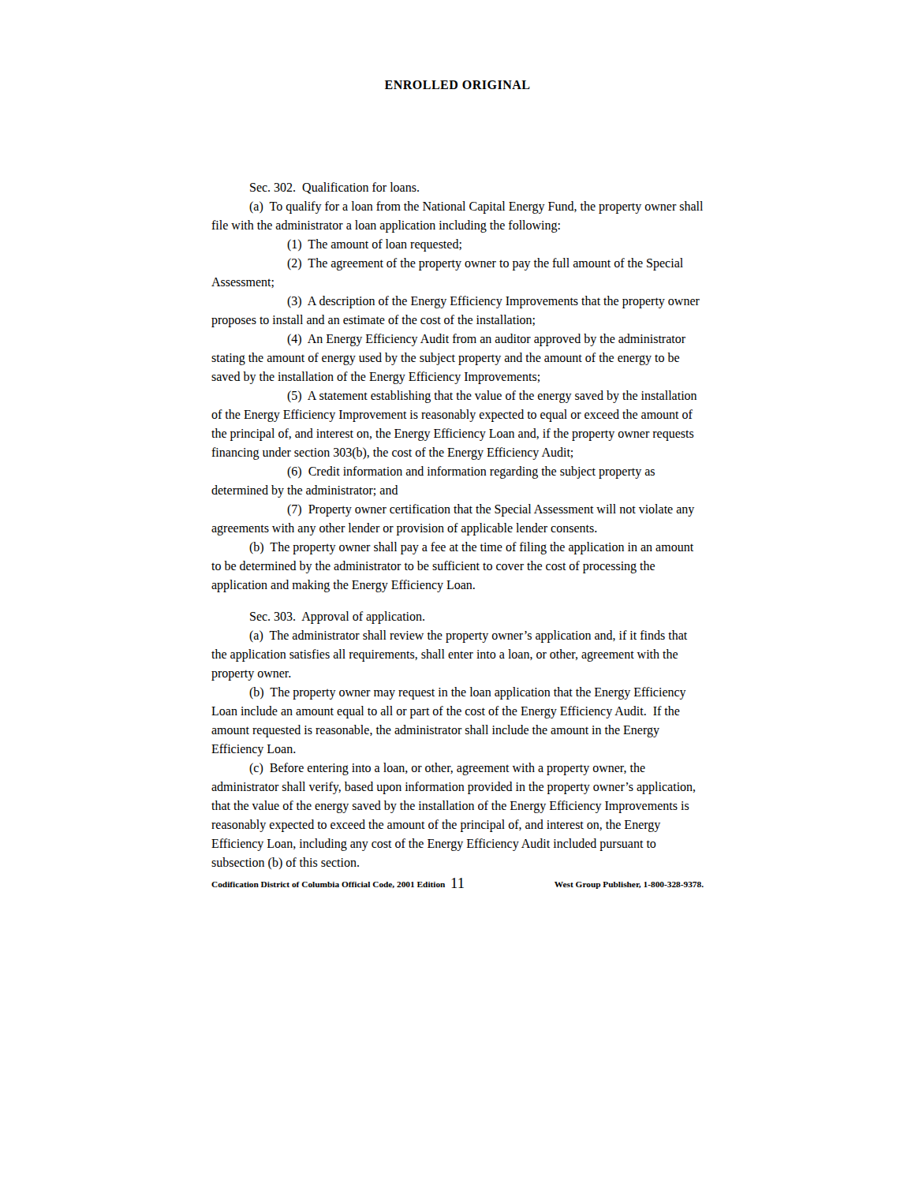ENROLLED ORIGINAL
Sec. 302. Qualification for loans.
(a) To qualify for a loan from the National Capital Energy Fund, the property owner shall file with the administrator a loan application including the following:
(1) The amount of loan requested;
(2) The agreement of the property owner to pay the full amount of the Special Assessment;
(3) A description of the Energy Efficiency Improvements that the property owner proposes to install and an estimate of the cost of the installation;
(4) An Energy Efficiency Audit from an auditor approved by the administrator stating the amount of energy used by the subject property and the amount of the energy to be saved by the installation of the Energy Efficiency Improvements;
(5) A statement establishing that the value of the energy saved by the installation of the Energy Efficiency Improvement is reasonably expected to equal or exceed the amount of the principal of, and interest on, the Energy Efficiency Loan and, if the property owner requests financing under section 303(b), the cost of the Energy Efficiency Audit;
(6) Credit information and information regarding the subject property as determined by the administrator; and
(7) Property owner certification that the Special Assessment will not violate any agreements with any other lender or provision of applicable lender consents.
(b) The property owner shall pay a fee at the time of filing the application in an amount to be determined by the administrator to be sufficient to cover the cost of processing the application and making the Energy Efficiency Loan.
Sec. 303. Approval of application.
(a) The administrator shall review the property owner’s application and, if it finds that the application satisfies all requirements, shall enter into a loan, or other, agreement with the property owner.
(b) The property owner may request in the loan application that the Energy Efficiency Loan include an amount equal to all or part of the cost of the Energy Efficiency Audit. If the amount requested is reasonable, the administrator shall include the amount in the Energy Efficiency Loan.
(c) Before entering into a loan, or other, agreement with a property owner, the administrator shall verify, based upon information provided in the property owner’s application, that the value of the energy saved by the installation of the Energy Efficiency Improvements is reasonably expected to exceed the amount of the principal of, and interest on, the Energy Efficiency Loan, including any cost of the Energy Efficiency Audit included pursuant to subsection (b) of this section.
11
Codification District of Columbia Official Code, 2001 Edition West Group Publisher, 1-800-328-9378.